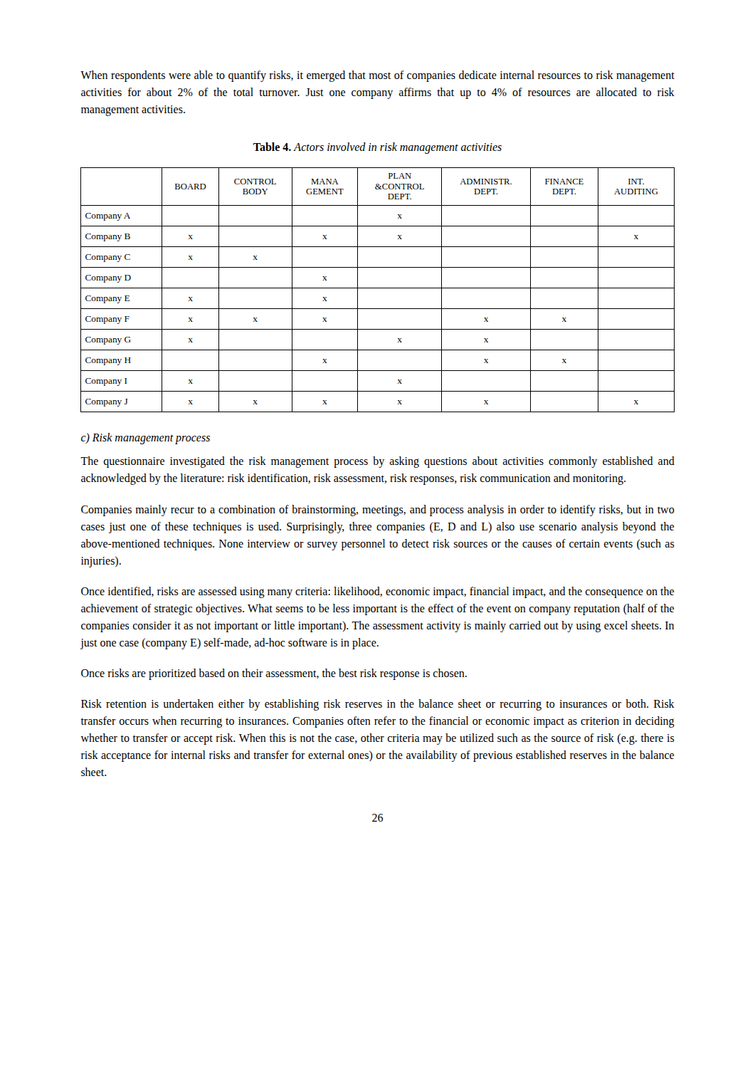When respondents were able to quantify risks, it emerged that most of companies dedicate internal resources to risk management activities for about 2% of the total turnover. Just one company affirms that up to 4% of resources are allocated to risk management activities.
Table 4. Actors involved in risk management activities
| | BOARD | CONTROL BODY | MANA GEMENT | PLAN &CONTROL DEPT. | ADMINISTR. DEPT. | FINANCE DEPT. | INT. AUDITING |
| --- | --- | --- | --- | --- | --- | --- | --- |
| Company A | | | | x | | | |
| Company B | x | | x | x | | | x |
| Company C | x | x | | | | | |
| Company D | | | x | | | | |
| Company E | x | | x | | | | |
| Company F | x | x | x | | x | x | |
| Company G | x | | | x | x | | |
| Company H | | | x | | x | x | |
| Company I | x | | | x | | | |
| Company J | x | x | x | x | x | | x |
c) Risk management process
The questionnaire investigated the risk management process by asking questions about activities commonly established and acknowledged by the literature: risk identification, risk assessment, risk responses, risk communication and monitoring.
Companies mainly recur to a combination of brainstorming, meetings, and process analysis in order to identify risks, but in two cases just one of these techniques is used. Surprisingly, three companies (E, D and L) also use scenario analysis beyond the above-mentioned techniques. None interview or survey personnel to detect risk sources or the causes of certain events (such as injuries).
Once identified, risks are assessed using many criteria: likelihood, economic impact, financial impact, and the consequence on the achievement of strategic objectives. What seems to be less important is the effect of the event on company reputation (half of the companies consider it as not important or little important). The assessment activity is mainly carried out by using excel sheets. In just one case (company E) self-made, ad-hoc software is in place.
Once risks are prioritized based on their assessment, the best risk response is chosen.
Risk retention is undertaken either by establishing risk reserves in the balance sheet or recurring to insurances or both. Risk transfer occurs when recurring to insurances. Companies often refer to the financial or economic impact as criterion in deciding whether to transfer or accept risk. When this is not the case, other criteria may be utilized such as the source of risk (e.g. there is risk acceptance for internal risks and transfer for external ones) or the availability of previous established reserves in the balance sheet.
26